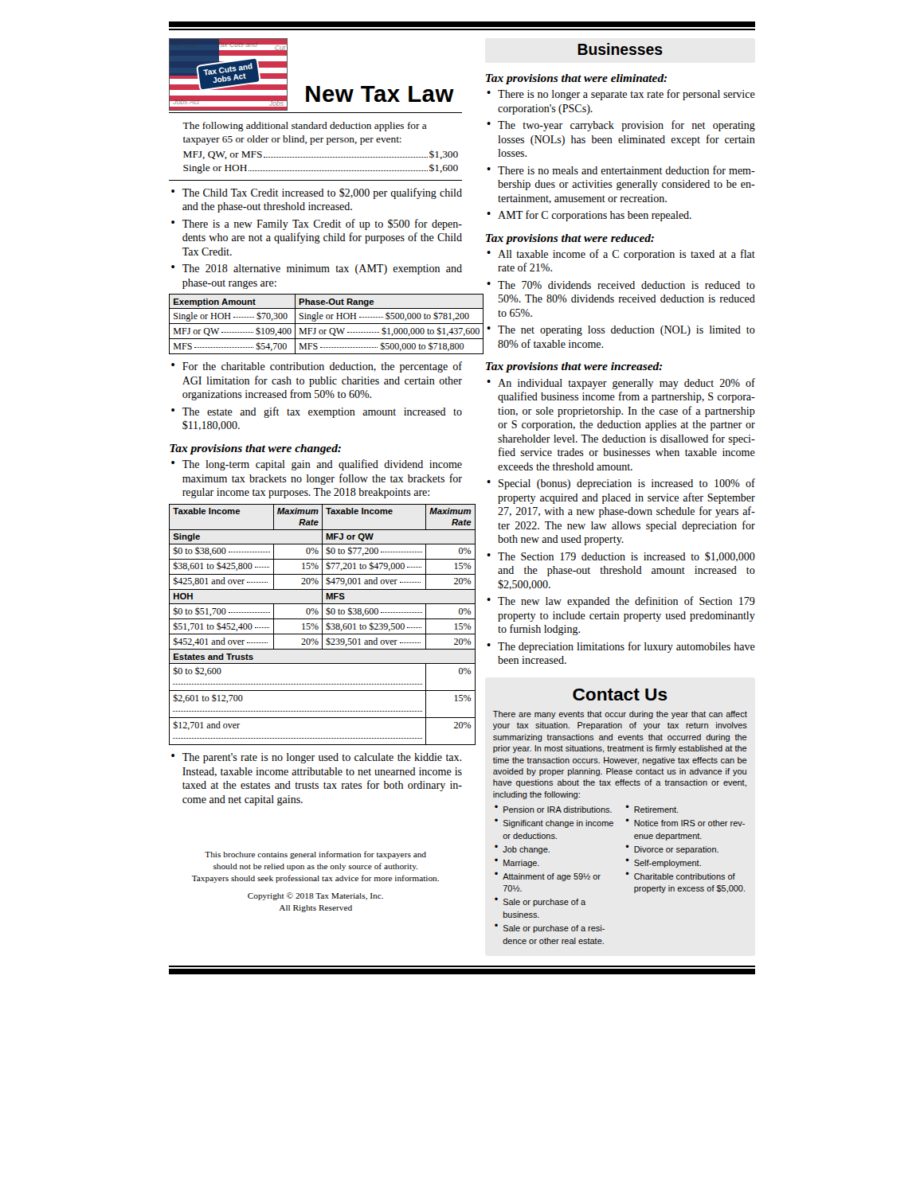Tax Cuts Cut Jobs Act Jobs Tax Cuts and
Tax Cuts and
Jobs Act
New Tax Law
The following additional standard deduction applies for a taxpayer 65 or older or blind, per person, per event:
MFJ, QW, or MFS $1,300
Single or HOH $1,600
The Child Tax Credit increased to $2,000 per qualifying child and the phase-out threshold increased.
There is a new Family Tax Credit of up to $500 for dependents who are not a qualifying child for purposes of the Child Tax Credit.
The 2018 alternative minimum tax (AMT) exemption and phase-out ranges are:
| Exemption Amount | Phase-Out Range |
| --- | --- |
| Single or HOH $70,300 | Single or HOH $500,000 to $781,200 |
| MFJ or QW $109,400 | MFJ or QW $1,000,000 to $1,437,600 |
| MFS $54,700 | MFS $500,000 to $718,800 |
For the charitable contribution deduction, the percentage of AGI limitation for cash to public charities and certain other organizations increased from 50% to 60%.
The estate and gift tax exemption amount increased to $11,180,000.
Tax provisions that were changed:
The long-term capital gain and qualified dividend income maximum tax brackets no longer follow the tax brackets for regular income tax purposes. The 2018 breakpoints are:
| Taxable Income | Maximum Rate | Taxable Income | Maximum Rate |
| --- | --- | --- | --- |
| Single | MFJ or QW |
| $0 to $38,600 | 0% | $0 to $77,200 | 0% |
| $38,601 to $425,800 | 15% | $77,201 to $479,000 | 15% |
| $425,801 and over | 20% | $479,001 and over | 20% |
| HOH | MFS |
| $0 to $51,700 | 0% | $0 to $38,600 | 0% |
| $51,701 to $452,400 | 15% | $38,601 to $239,500 | 15% |
| $452,401 and over | 20% | $239,501 and over | 20% |
| Estates and Trusts |
| $0 to $2,600 | 0% |
| $2,601 to $12,700 | 15% |
| $12,701 and over | 20% |
The parent's rate is no longer used to calculate the kiddie tax. Instead, taxable income attributable to net unearned income is taxed at the estates and trusts tax rates for both ordinary income and net capital gains.
This brochure contains general information for taxpayers and
should not be relied upon as the only source of authority.
Taxpayers should seek professional tax advice for more information.
Copyright © 2018 Tax Materials, Inc.
All Rights Reserved
Businesses
Tax provisions that were eliminated:
There is no longer a separate tax rate for personal service corporation's (PSCs).
The two-year carryback provision for net operating losses (NOLs) has been eliminated except for certain losses.
There is no meals and entertainment deduction for membership dues or activities generally considered to be entertainment, amusement or recreation.
AMT for C corporations has been repealed.
Tax provisions that were reduced:
All taxable income of a C corporation is taxed at a flat rate of 21%.
The 70% dividends received deduction is reduced to 50%. The 80% dividends received deduction is reduced to 65%.
The net operating loss deduction (NOL) is limited to 80% of taxable income.
Tax provisions that were increased:
An individual taxpayer generally may deduct 20% of qualified business income from a partnership, S corporation, or sole proprietorship. In the case of a partnership or S corporation, the deduction applies at the partner or shareholder level. The deduction is disallowed for specified service trades or businesses when taxable income exceeds the threshold amount.
Special (bonus) depreciation is increased to 100% of property acquired and placed in service after September 27, 2017, with a new phase-down schedule for years after 2022. The new law allows special depreciation for both new and used property.
The Section 179 deduction is increased to $1,000,000 and the phase-out threshold amount increased to $2,500,000.
The new law expanded the definition of Section 179 property to include certain property used predominantly to furnish lodging.
The depreciation limitations for luxury automobiles have been increased.
Contact Us
There are many events that occur during the year that can affect your tax situation. Preparation of your tax return involves summarizing transactions and events that occurred during the prior year. In most situations, treatment is firmly established at the time the transaction occurs. However, negative tax effects can be avoided by proper planning. Please contact us in advance if you have questions about the tax effects of a transaction or event, including the following:
Pension or IRA distributions.
Significant change in income or deductions.
Job change.
Marriage.
Attainment of age 59½ or 70½.
Sale or purchase of a business.
Sale or purchase of a residence or other real estate.
Retirement.
Notice from IRS or other revenue department.
Divorce or separation.
Self-employment.
Charitable contributions of property in excess of $5,000.